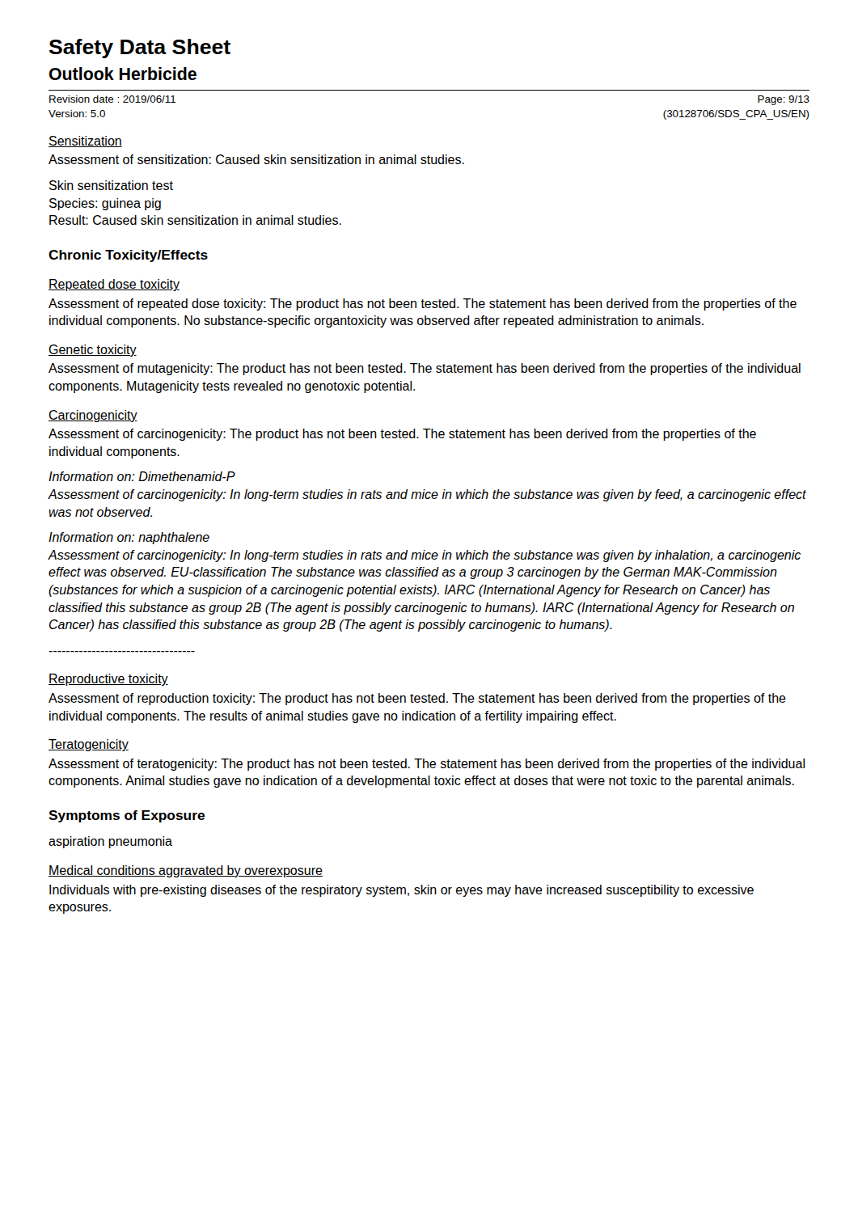Safety Data Sheet
Outlook Herbicide
Revision date : 2019/06/11
Version: 5.0
Page: 9/13
(30128706/SDS_CPA_US/EN)
Sensitization
Assessment of sensitization: Caused skin sensitization in animal studies.
Skin sensitization test
Species: guinea pig
Result: Caused skin sensitization in animal studies.
Chronic Toxicity/Effects
Repeated dose toxicity
Assessment of repeated dose toxicity: The product has not been tested. The statement has been derived from the properties of the individual components. No substance-specific organtoxicity was observed after repeated administration to animals.
Genetic toxicity
Assessment of mutagenicity: The product has not been tested. The statement has been derived from the properties of the individual components. Mutagenicity tests revealed no genotoxic potential.
Carcinogenicity
Assessment of carcinogenicity: The product has not been tested. The statement has been derived from the properties of the individual components.
Information on: Dimethenamid-P
Assessment of carcinogenicity: In long-term studies in rats and mice in which the substance was given by feed, a carcinogenic effect was not observed.
Information on: naphthalene
Assessment of carcinogenicity: In long-term studies in rats and mice in which the substance was given by inhalation, a carcinogenic effect was observed. EU-classification The substance was classified as a group 3 carcinogen by the German MAK-Commission (substances for which a suspicion of a carcinogenic potential exists). IARC (International Agency for Research on Cancer) has classified this substance as group 2B (The agent is possibly carcinogenic to humans). IARC (International Agency for Research on Cancer) has classified this substance as group 2B (The agent is possibly carcinogenic to humans).
----------------------------------
Reproductive toxicity
Assessment of reproduction toxicity: The product has not been tested. The statement has been derived from the properties of the individual components. The results of animal studies gave no indication of a fertility impairing effect.
Teratogenicity
Assessment of teratogenicity: The product has not been tested. The statement has been derived from the properties of the individual components. Animal studies gave no indication of a developmental toxic effect at doses that were not toxic to the parental animals.
Symptoms of Exposure
aspiration pneumonia
Medical conditions aggravated by overexposure
Individuals with pre-existing diseases of the respiratory system, skin or eyes may have increased susceptibility to excessive exposures.